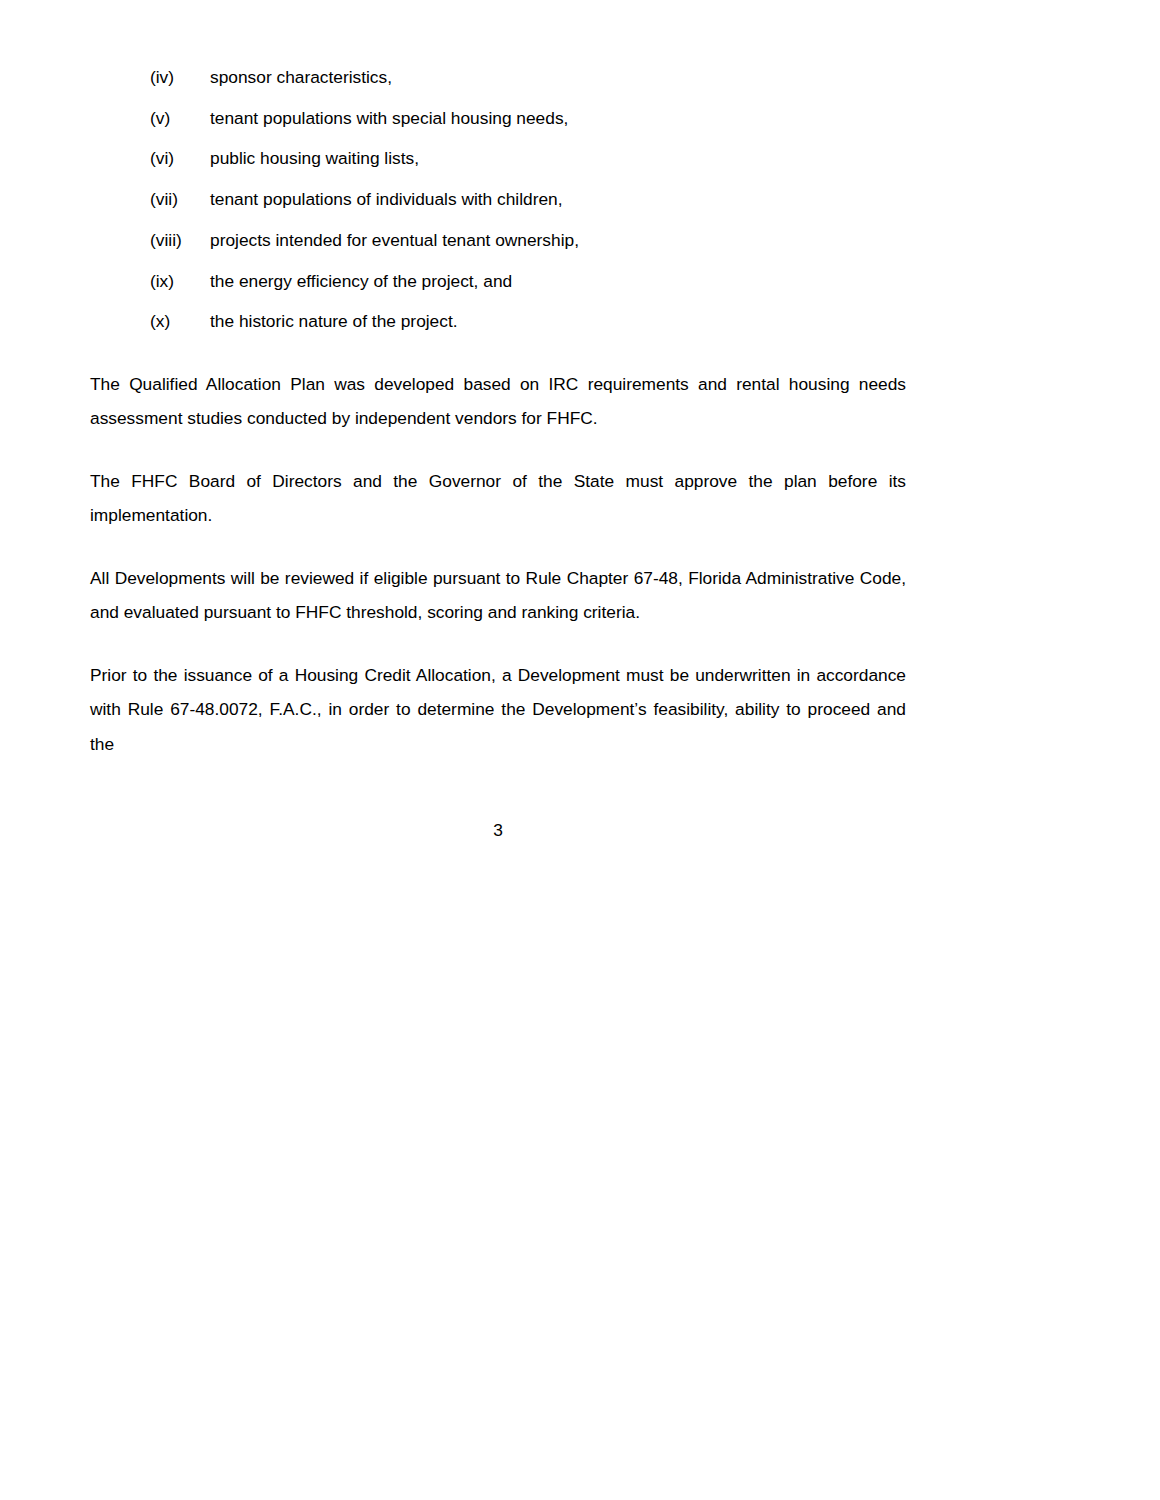(iv) sponsor characteristics,
(v) tenant populations with special housing needs,
(vi) public housing waiting lists,
(vii) tenant populations of individuals with children,
(viii) projects intended for eventual tenant ownership,
(ix) the energy efficiency of the project, and
(x) the historic nature of the project.
The Qualified Allocation Plan was developed based on IRC requirements and rental housing needs assessment studies conducted by independent vendors for FHFC.
The FHFC Board of Directors and the Governor of the State must approve the plan before its implementation.
All Developments will be reviewed if eligible pursuant to Rule Chapter 67-48, Florida Administrative Code, and evaluated pursuant to FHFC threshold, scoring and ranking criteria.
Prior to the issuance of a Housing Credit Allocation, a Development must be underwritten in accordance with Rule 67-48.0072, F.A.C., in order to determine the Development’s feasibility, ability to proceed and the
3